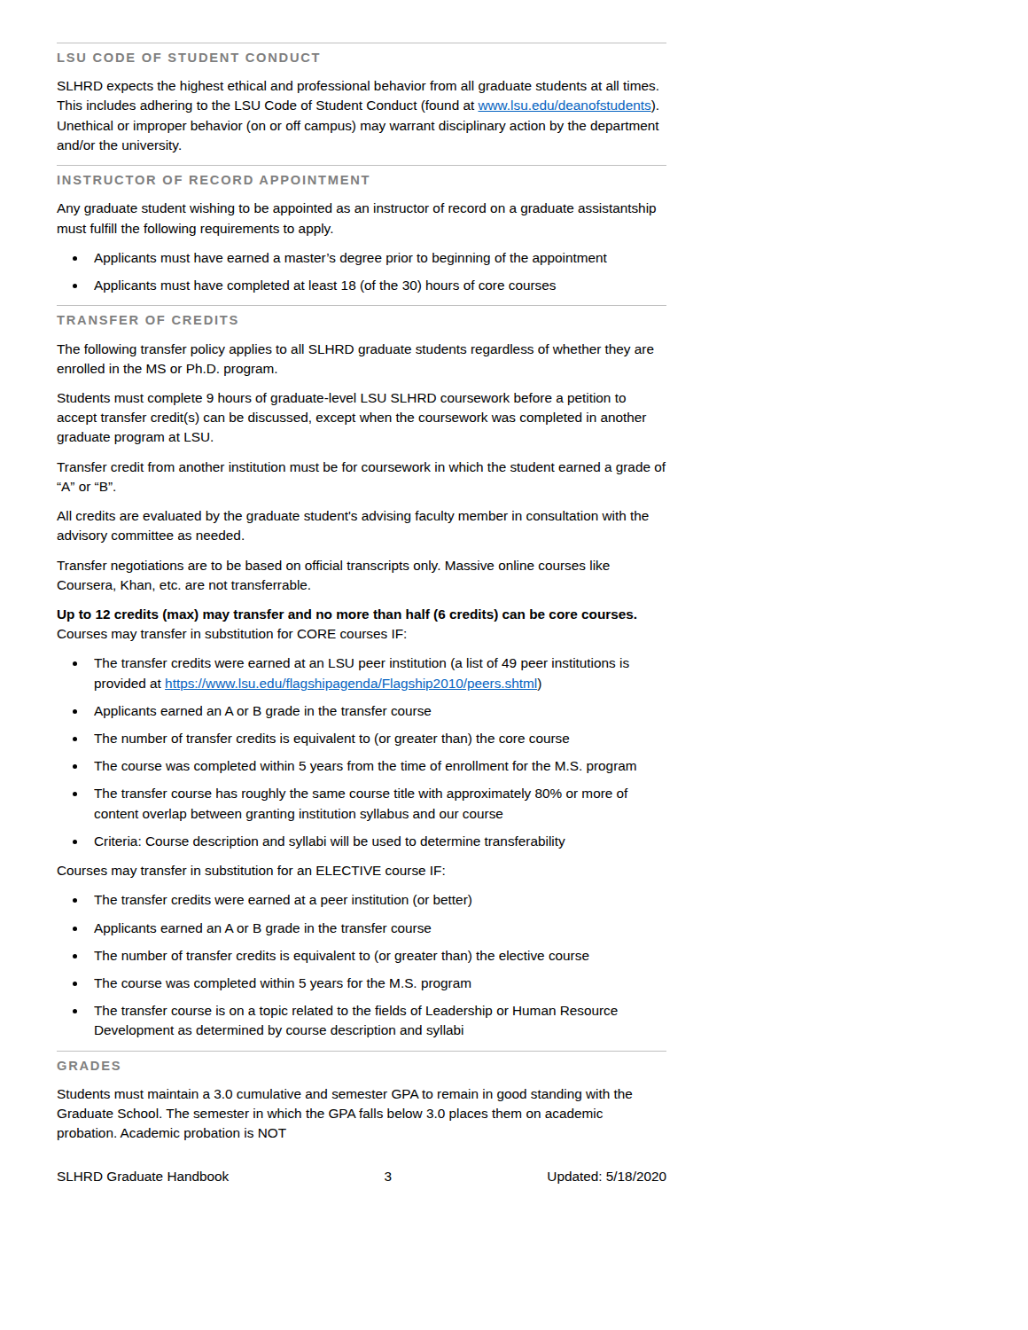LSU Code of Student Conduct
SLHRD expects the highest ethical and professional behavior from all graduate students at all times. This includes adhering to the LSU Code of Student Conduct (found at www.lsu.edu/deanofstudents). Unethical or improper behavior (on or off campus) may warrant disciplinary action by the department and/or the university.
Instructor of Record Appointment
Any graduate student wishing to be appointed as an instructor of record on a graduate assistantship must fulfill the following requirements to apply.
Applicants must have earned a master’s degree prior to beginning of the appointment
Applicants must have completed at least 18 (of the 30) hours of core courses
Transfer of Credits
The following transfer policy applies to all SLHRD graduate students regardless of whether they are enrolled in the MS or Ph.D. program.
Students must complete 9 hours of graduate-level LSU SLHRD coursework before a petition to accept transfer credit(s) can be discussed, except when the coursework was completed in another graduate program at LSU.
Transfer credit from another institution must be for coursework in which the student earned a grade of “A” or “B”.
All credits are evaluated by the graduate student's advising faculty member in consultation with the advisory committee as needed.
Transfer negotiations are to be based on official transcripts only. Massive online courses like Coursera, Khan, etc. are not transferrable.
Up to 12 credits (max) may transfer and no more than half (6 credits) can be core courses.
Courses may transfer in substitution for CORE courses IF:
The transfer credits were earned at an LSU peer institution (a list of 49 peer institutions is provided at https://www.lsu.edu/flagshipagenda/Flagship2010/peers.shtml)
Applicants earned an A or B grade in the transfer course
The number of transfer credits is equivalent to (or greater than) the core course
The course was completed within 5 years from the time of enrollment for the M.S. program
The transfer course has roughly the same course title with approximately 80% or more of content overlap between granting institution syllabus and our course
Criteria: Course description and syllabi will be used to determine transferability
Courses may transfer in substitution for an ELECTIVE course IF:
The transfer credits were earned at a peer institution (or better)
Applicants earned an A or B grade in the transfer course
The number of transfer credits is equivalent to (or greater than) the elective course
The course was completed within 5 years for the M.S. program
The transfer course is on a topic related to the fields of Leadership or Human Resource Development as determined by course description and syllabi
Grades
Students must maintain a 3.0 cumulative and semester GPA to remain in good standing with the Graduate School. The semester in which the GPA falls below 3.0 places them on academic probation. Academic probation is NOT
SLHRD Graduate Handbook
3
Updated: 5/18/2020